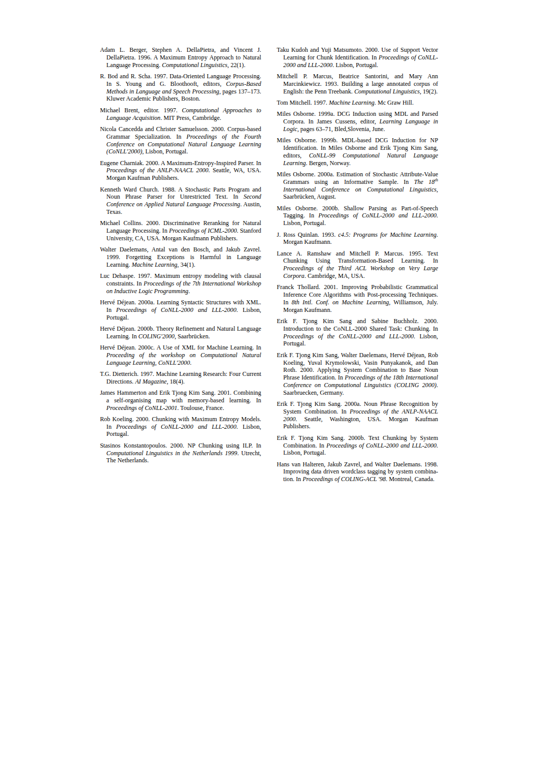Adam L. Berger, Stephen A. DellaPietra, and Vincent J. DellaPietra. 1996. A Maximum Entropy Approach to Natural Language Processing. Computational Linguistics, 22(1).
R. Bod and R. Scha. 1997. Data-Oriented Language Processing. In S. Young and G. Bloothooft, editors, Corpus-Based Methods in Language and Speech Processing, pages 137–173. Kluwer Academic Publishers, Boston.
Michael Brent, editor. 1997. Computational Approaches to Language Acquisition. MIT Press, Cambridge.
Nicola Cancedda and Christer Samuelsson. 2000. Corpus-based Grammar Specialization. In Proceedings of the Fourth Conference on Computational Natural Language Learning (CoNLL'2000), Lisbon, Portugal.
Eugene Charniak. 2000. A Maximum-Entropy-Inspired Parser. In Proceedings of the ANLP-NAACL 2000. Seattle, WA, USA. Morgan Kaufman Publishers.
Kenneth Ward Church. 1988. A Stochastic Parts Program and Noun Phrase Parser for Unrestricted Text. In Second Conference on Applied Natural Language Processing. Austin, Texas.
Michael Collins. 2000. Discriminative Reranking for Natural Language Processing. In Proceedings of ICML-2000. Stanford University, CA, USA. Morgan Kaufmann Publishers.
Walter Daelemans, Antal van den Bosch, and Jakub Zavrel. 1999. Forgetting Exceptions is Harmful in Language Learning. Machine Learning, 34(1).
Luc Dehaspe. 1997. Maximum entropy modeling with clausal constraints. In Proceedings of the 7th International Workshop on Inductive Logic Programming.
Hervé Déjean. 2000a. Learning Syntactic Structures with XML. In Proceedings of CoNLL-2000 and LLL-2000. Lisbon, Portugal.
Hervé Déjean. 2000b. Theory Refinement and Natural Language Learning. In COLING'2000, Saarbrücken.
Hervé Déjean. 2000c. A Use of XML for Machine Learning. In Proceeding of the workshop on Computational Natural Language Learning, CoNLL'2000.
T.G. Dietterich. 1997. Machine Learning Research: Four Current Directions. AI Magazine, 18(4).
James Hammerton and Erik Tjong Kim Sang. 2001. Combining a self-organising map with memory-based learning. In Proceedings of CoNLL-2001. Toulouse, France.
Rob Koeling. 2000. Chunking with Maximum Entropy Models. In Proceedings of CoNLL-2000 and LLL-2000. Lisbon, Portugal.
Stasinos Konstantopoulos. 2000. NP Chunking using ILP. In Computational Linguistics in the Netherlands 1999. Utrecht, The Netherlands.
Taku Kudoh and Yuji Matsumoto. 2000. Use of Support Vector Learning for Chunk Identification. In Proceedings of CoNLL-2000 and LLL-2000. Lisbon, Portugal.
Mitchell P. Marcus, Beatrice Santorini, and Mary Ann Marcinkiewicz. 1993. Building a large annotated corpus of English: the Penn Treebank. Computational Linguistics, 19(2).
Tom Mitchell. 1997. Machine Learning. Mc Graw Hill.
Miles Osborne. 1999a. DCG Induction using MDL and Parsed Corpora. In James Cussens, editor, Learning Language in Logic, pages 63–71, Bled,Slovenia, June.
Miles Osborne. 1999b. MDL-based DCG Induction for NP Identification. In Miles Osborne and Erik Tjong Kim Sang, editors, CoNLL-99 Computational Natural Language Learning. Bergen, Norway.
Miles Osborne. 2000a. Estimation of Stochastic Attribute-Value Grammars using an Informative Sample. In The 18th International Conference on Computational Linguistics, Saarbrücken, August.
Miles Osborne. 2000b. Shallow Parsing as Part-of-Speech Tagging. In Proceedings of CoNLL-2000 and LLL-2000. Lisbon, Portugal.
J. Ross Quinlan. 1993. c4.5: Programs for Machine Learning. Morgan Kaufmann.
Lance A. Ramshaw and Mitchell P. Marcus. 1995. Text Chunking Using Transformation-Based Learning. In Proceedings of the Third ACL Workshop on Very Large Corpora. Cambridge, MA, USA.
Franck Thollard. 2001. Improving Probabilistic Grammatical Inference Core Algorithms with Post-processing Techniques. In 8th Intl. Conf. on Machine Learning, Williamson, July. Morgan Kaufmann.
Erik F. Tjong Kim Sang and Sabine Buchholz. 2000. Introduction to the CoNLL-2000 Shared Task: Chunking. In Proceedings of the CoNLL-2000 and LLL-2000. Lisbon, Portugal.
Erik F. Tjong Kim Sang, Walter Daelemans, Hervé Déjean, Rob Koeling, Yuval Krymolowski, Vasin Punyakanok, and Dan Roth. 2000. Applying System Combination to Base Noun Phrase Identification. In Proceedings of the 18th International Conference on Computational Linguistics (COLING 2000). Saarbruecken, Germany.
Erik F. Tjong Kim Sang. 2000a. Noun Phrase Recognition by System Combination. In Proceedings of the ANLP-NAACL 2000. Seattle, Washington, USA. Morgan Kaufman Publishers.
Erik F. Tjong Kim Sang. 2000b. Text Chunking by System Combination. In Proceedings of CoNLL-2000 and LLL-2000. Lisbon, Portugal.
Hans van Halteren, Jakub Zavrel, and Walter Daelemans. 1998. Improving data driven wordclass tagging by system combination. In Proceedings of COLING-ACL '98. Montreal, Canada.